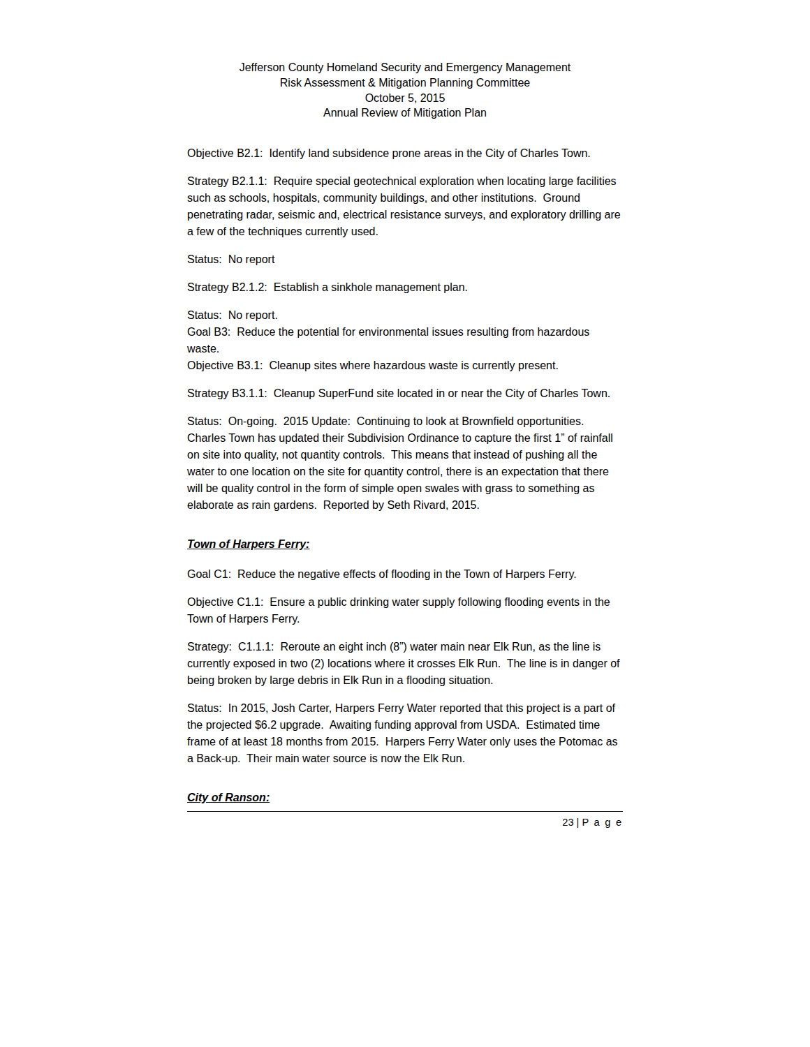Jefferson County Homeland Security and Emergency Management
Risk Assessment & Mitigation Planning Committee
October 5, 2015
Annual Review of Mitigation Plan
Objective B2.1: Identify land subsidence prone areas in the City of Charles Town.
Strategy B2.1.1: Require special geotechnical exploration when locating large facilities such as schools, hospitals, community buildings, and other institutions. Ground penetrating radar, seismic and, electrical resistance surveys, and exploratory drilling are a few of the techniques currently used.
Status: No report
Strategy B2.1.2: Establish a sinkhole management plan.
Status: No report.
Goal B3: Reduce the potential for environmental issues resulting from hazardous waste.
Objective B3.1: Cleanup sites where hazardous waste is currently present.
Strategy B3.1.1: Cleanup SuperFund site located in or near the City of Charles Town.
Status: On-going. 2015 Update: Continuing to look at Brownfield opportunities. Charles Town has updated their Subdivision Ordinance to capture the first 1” of rainfall on site into quality, not quantity controls. This means that instead of pushing all the water to one location on the site for quantity control, there is an expectation that there will be quality control in the form of simple open swales with grass to something as elaborate as rain gardens. Reported by Seth Rivard, 2015.
Town of Harpers Ferry:
Goal C1: Reduce the negative effects of flooding in the Town of Harpers Ferry.
Objective C1.1: Ensure a public drinking water supply following flooding events in the Town of Harpers Ferry.
Strategy: C1.1.1: Reroute an eight inch (8”) water main near Elk Run, as the line is currently exposed in two (2) locations where it crosses Elk Run. The line is in danger of being broken by large debris in Elk Run in a flooding situation.
Status: In 2015, Josh Carter, Harpers Ferry Water reported that this project is a part of the projected $6.2 upgrade. Awaiting funding approval from USDA. Estimated time frame of at least 18 months from 2015. Harpers Ferry Water only uses the Potomac as a Back-up. Their main water source is now the Elk Run.
City of Ranson:
23 | P a g e